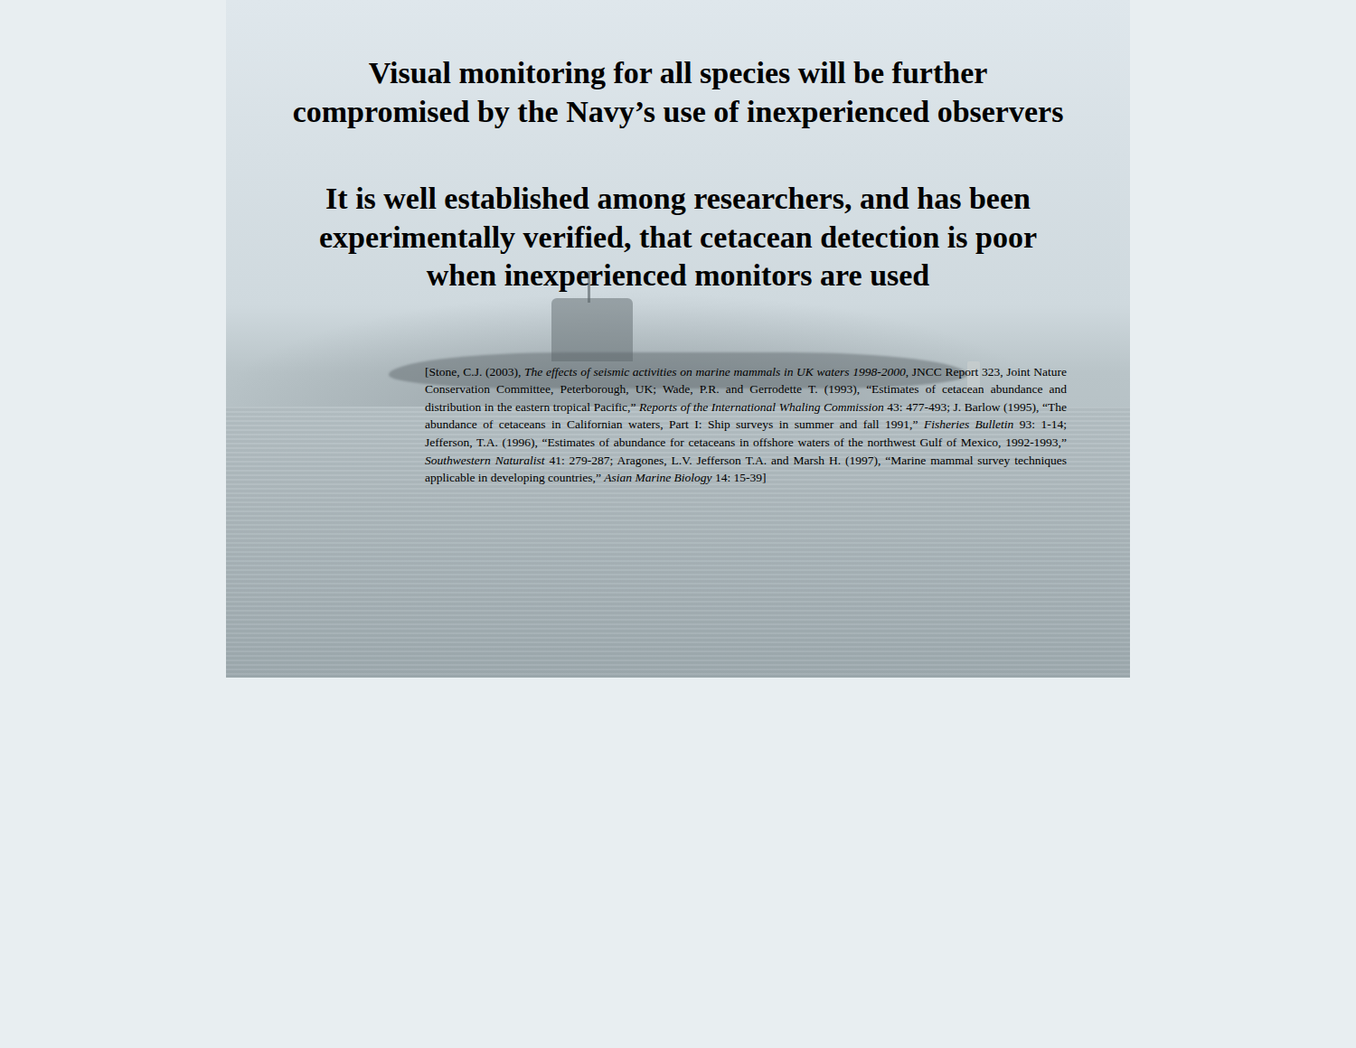Visual monitoring for all species will be further compromised by the Navy’s use of inexperienced observers
It is well established among researchers, and has been experimentally verified, that cetacean detection is poor when inexperienced monitors are used
[Stone, C.J. (2003), The effects of seismic activities on marine mammals in UK waters 1998-2000, JNCC Report 323, Joint Nature Conservation Committee, Peterborough, UK; Wade, P.R. and Gerrodette T. (1993), “Estimates of cetacean abundance and distribution in the eastern tropical Pacific,” Reports of the International Whaling Commission 43: 477-493; J. Barlow (1995), “The abundance of cetaceans in Californian waters, Part I: Ship surveys in summer and fall 1991,” Fisheries Bulletin 93: 1-14; Jefferson, T.A. (1996), “Estimates of abundance for cetaceans in offshore waters of the northwest Gulf of Mexico, 1992-1993,” Southwestern Naturalist 41: 279-287; Aragones, L.V. Jefferson T.A. and Marsh H. (1997), “Marine mammal survey techniques applicable in developing countries,” Asian Marine Biology 14: 15-39]